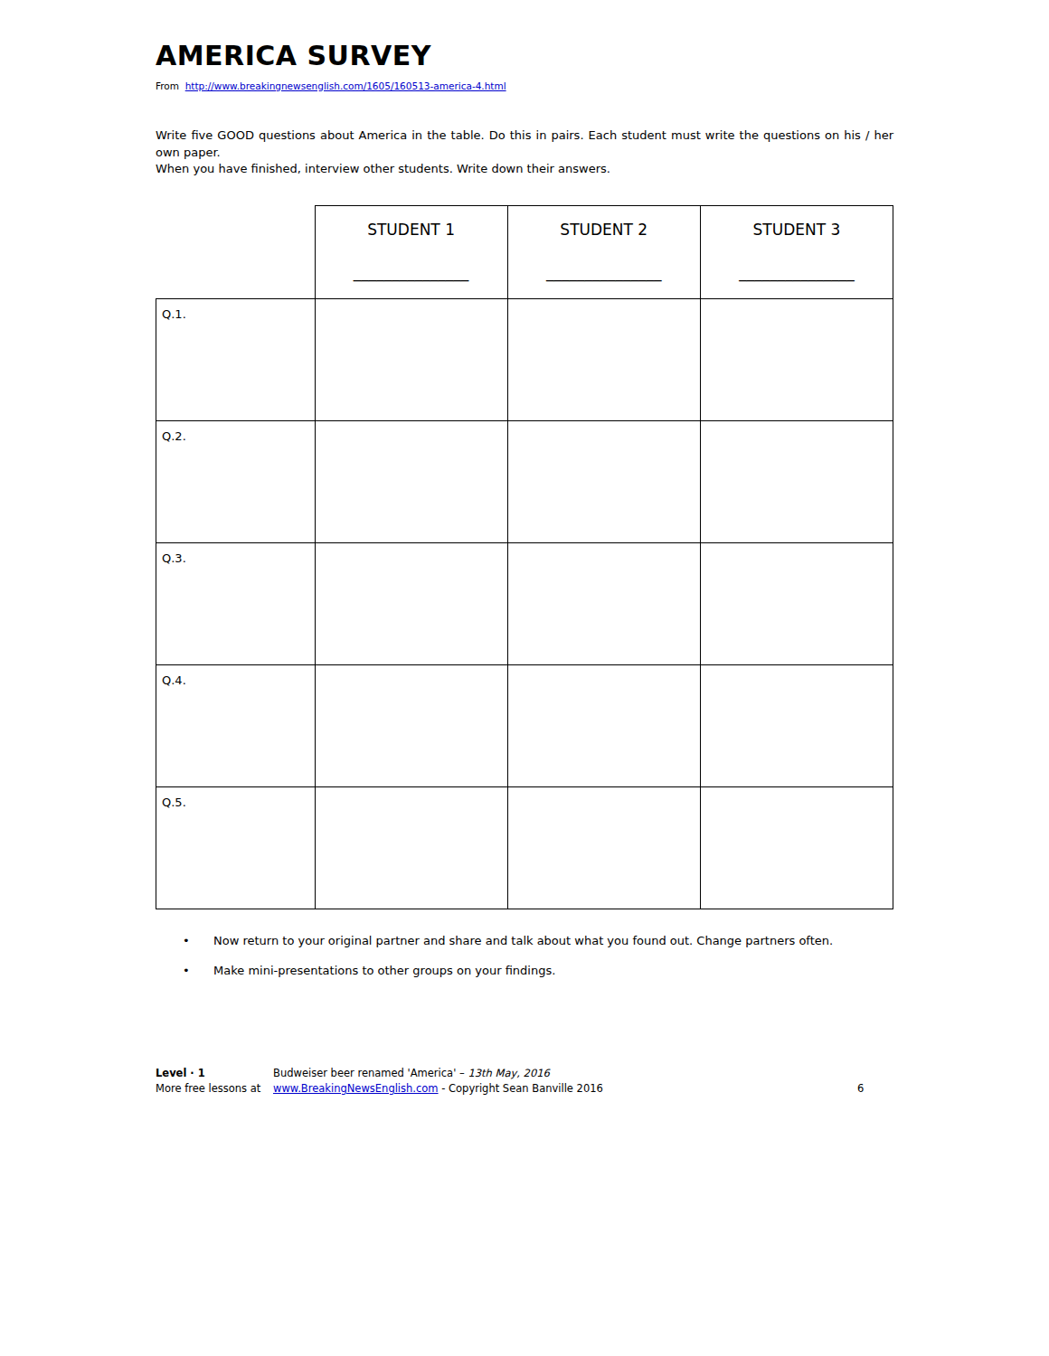AMERICA SURVEY
From http://www.breakingnewsenglish.com/1605/160513-america-4.html
Write five GOOD questions about America in the table. Do this in pairs. Each student must write the questions on his / her own paper.
When you have finished, interview other students. Write down their answers.
| | STUDENT 1 _______________ | STUDENT 2 _______________ | STUDENT 3 _______________ |
| --- | --- | --- | --- |
| Q.1. | | | |
| Q.2. | | | |
| Q.3. | | | |
| Q.4. | | | |
| Q.5. | | | |
Now return to your original partner and share and talk about what you found out. Change partners often.
Make mini-presentations to other groups on your findings.
Level · 1
Budweiser beer renamed 'America' – 13th May, 2016
More free lessons at
www.BreakingNewsEnglish.com - Copyright Sean Banville 2016
6